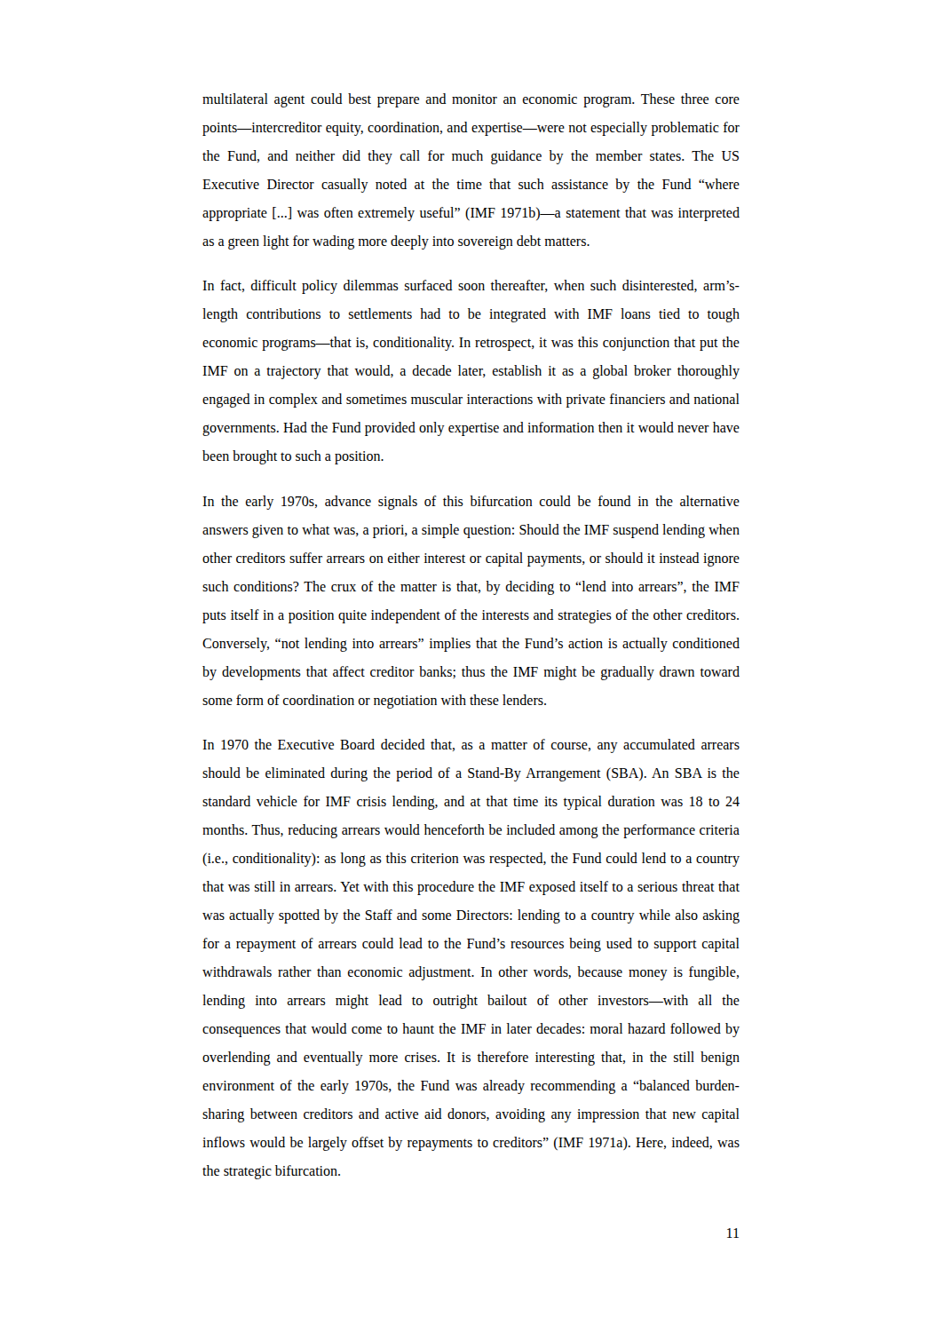multilateral agent could best prepare and monitor an economic program. These three core points—intercreditor equity, coordination, and expertise—were not especially problematic for the Fund, and neither did they call for much guidance by the member states. The US Executive Director casually noted at the time that such assistance by the Fund “where appropriate [...] was often extremely useful” (IMF 1971b)—a statement that was interpreted as a green light for wading more deeply into sovereign debt matters.
In fact, difficult policy dilemmas surfaced soon thereafter, when such disinterested, arm’s-length contributions to settlements had to be integrated with IMF loans tied to tough economic programs—that is, conditionality. In retrospect, it was this conjunction that put the IMF on a trajectory that would, a decade later, establish it as a global broker thoroughly engaged in complex and sometimes muscular interactions with private financiers and national governments. Had the Fund provided only expertise and information then it would never have been brought to such a position.
In the early 1970s, advance signals of this bifurcation could be found in the alternative answers given to what was, a priori, a simple question: Should the IMF suspend lending when other creditors suffer arrears on either interest or capital payments, or should it instead ignore such conditions? The crux of the matter is that, by deciding to “lend into arrears”, the IMF puts itself in a position quite independent of the interests and strategies of the other creditors. Conversely, “not lending into arrears” implies that the Fund’s action is actually conditioned by developments that affect creditor banks; thus the IMF might be gradually drawn toward some form of coordination or negotiation with these lenders.
In 1970 the Executive Board decided that, as a matter of course, any accumulated arrears should be eliminated during the period of a Stand-By Arrangement (SBA). An SBA is the standard vehicle for IMF crisis lending, and at that time its typical duration was 18 to 24 months. Thus, reducing arrears would henceforth be included among the performance criteria (i.e., conditionality): as long as this criterion was respected, the Fund could lend to a country that was still in arrears. Yet with this procedure the IMF exposed itself to a serious threat that was actually spotted by the Staff and some Directors: lending to a country while also asking for a repayment of arrears could lead to the Fund’s resources being used to support capital withdrawals rather than economic adjustment. In other words, because money is fungible, lending into arrears might lead to outright bailout of other investors—with all the consequences that would come to haunt the IMF in later decades: moral hazard followed by overlending and eventually more crises. It is therefore interesting that, in the still benign environment of the early 1970s, the Fund was already recommending a “balanced burden-sharing between creditors and active aid donors, avoiding any impression that new capital inflows would be largely offset by repayments to creditors” (IMF 1971a). Here, indeed, was the strategic bifurcation.
11